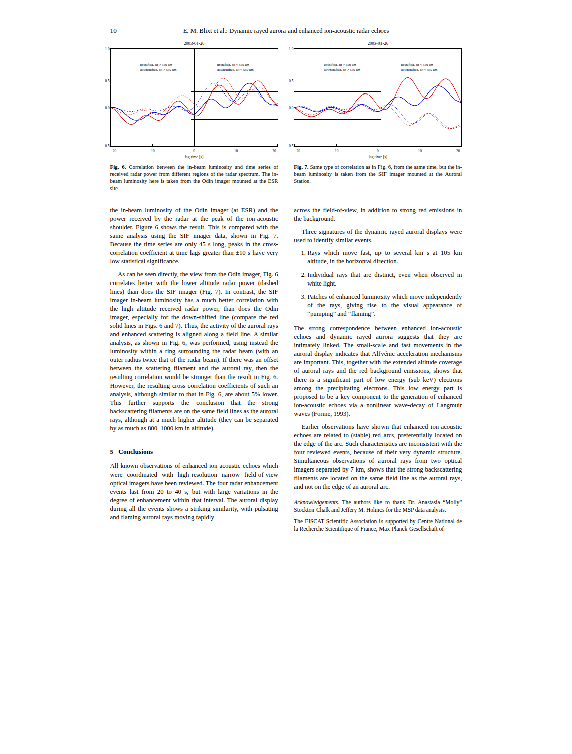10
E. M. Blixt et al.: Dynamic rayed aurora and enhanced ion-acoustic radar echoes
2003-01-26
1.0
0.5
0.0
-0.5
-20
-10
0
10
20
lag time [s]
upshifted, alt > 550 km
downshifted, alt > 550 km
upshifted, alt < 550 km
downshifted, alt < 550 km
Fig. 6. Correlation between the in-beam luminosity and time series of received radar power from different regions of the radar spectrum. The in-beam luminosity here is taken from the Odin imager mounted at the ESR site.
2003-01-26
1.0
0.5
0.0
-0.5
-20
-10
0
10
20
lag time [s]
upshifted, alt > 550 km
downshifted, alt > 550 km
upshifted, alt < 550 km
downshifted, alt < 550 km
Fig. 7. Same type of correlation as in Fig. 6, from the same time, but the in-beam luminosity is taken from the SIF imager mounted at the Auroral Station.
the in-beam luminosity of the Odin imager (at ESR) and the power received by the radar at the peak of the ion-acoustic shoulder. Figure 6 shows the result. This is compared with the same analysis using the SIF imager data, shown in Fig. 7. Because the time series are only 45 s long, peaks in the cross-correlation coefficient at time lags greater than ±10 s have very low statistical significance.
As can be seen directly, the view from the Odin imager, Fig. 6 correlates better with the lower altitude radar power (dashed lines) than does the SIF imager (Fig. 7). In contrast, the SIF imager in-beam luminosity has a much better correlation with the high altitude received radar power, than does the Odin imager, especially for the down-shifted line (compare the red solid lines in Figs. 6 and 7). Thus, the activity of the auroral rays and enhanced scattering is aligned along a field line. A similar analysis, as shown in Fig. 6, was performed, using instead the luminosity within a ring surrounding the radar beam (with an outer radius twice that of the radar beam). If there was an offset between the scattering filament and the auroral ray, then the resulting correlation would be stronger than the result in Fig. 6. However, the resulting cross-correlation coefficients of such an analysis, although similar to that in Fig. 6, are about 5% lower. This further supports the conclusion that the strong backscattering filaments are on the same field lines as the auroral rays, although at a much higher altitude (they can be separated by as much as 800–1000 km in altitude).
5 Conclusions
All known observations of enhanced ion-acoustic echoes which were coordinated with high-resolution narrow field-of-view optical imagers have been reviewed. The four radar enhancement events last from 20 to 40 s, but with large variations in the degree of enhancement within that interval. The auroral display during all the events shows a striking similarity, with pulsating and flaming auroral rays moving rapidly
across the field-of-view, in addition to strong red emissions in the background.
Three signatures of the dynamic rayed auroral displays were used to identify similar events.
Rays which move fast, up to several km s at 105 km altitude, in the horizontal direction.
Individual rays that are distinct, even when observed in white light.
Patches of enhanced luminosity which move independently of the rays, giving rise to the visual appearance of “pumping” and “flaming”.
The strong correspondence between enhanced ion-acoustic echoes and dynamic rayed aurora suggests that they are intimately linked. The small-scale and fast movements in the auroral display indicates that Alfvénic acceleration mechanisms are important. This, together with the extended altitude coverage of auroral rays and the red background emissions, shows that there is a significant part of low energy (sub keV) electrons among the precipitating electrons. This low energy part is proposed to be a key component to the generation of enhanced ion-acoustic echoes via a nonlinear wave-decay of Langmuir waves (Forme, 1993).
Earlier observations have shown that enhanced ion-acoustic echoes are related to (stable) red arcs, preferentially located on the edge of the arc. Such characteristics are inconsistent with the four reviewed events, because of their very dynamic structure. Simultaneous observations of auroral rays from two optical imagers separated by 7 km, shows that the strong backscattering filaments are located on the same field line as the auroral rays, and not on the edge of an auroral arc.
Acknowledgements. The authors like to thank Dr. Anastasia “Molly” Stockton-Chalk and Jeffery M. Holmes for the MSP data analysis.
The EISCAT Scientific Association is supported by Centre National de la Recherche Scientifique of France, Max-Planck-Gesellschaft of